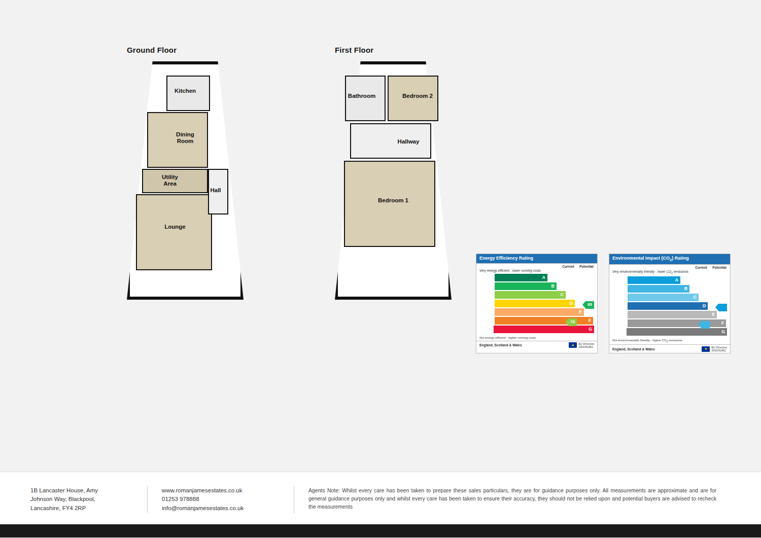Ground Floor
Kitchen
Dining
Room
Utility
Area
Hall
Lounge
First Floor
Bathroom
Bedroom 2
Hallway
Bedroom 1
Energy Efficiency Rating
Current Potential
Very energy efficient - lower running costs
(92-100)
A
(81-91)
B
(69-80)
C
(55-68)
D
(39-54)
E
(21-38)
F
(1-20)
G
73
85
Not energy efficient - higher running costs
England, Scotland & Wales EU Directive
2002/91/EC
Environmental Impact (CO2) Rating
Current Potential
Very environmentally friendly - lower CO2 emissions
(92-100)
A
(81-91)
B
(69-80)
C
(55-68)
D
(39-54)
E
(21-38)
F
(1-20)
G
72
84
Not environmentally friendly - higher CO2 emissions
England, Scotland & Wales EU Directive
2002/91/EC
1B Lancaster House, Amy
Johnson Way, Blackpool,
Lancashire, FY4 2RP
www.romanjamesestates.co.uk
01253 978888
info@romanjamesestates.co.uk
Agents Note: Whilst every care has been taken to prepare these sales particulars, they are for guidance purposes only. All measurements are approximate and are for general guidance purposes only and whilst every care has been taken to ensure their accuracy, they should not be relied upon and potential buyers are advised to recheck the measurements